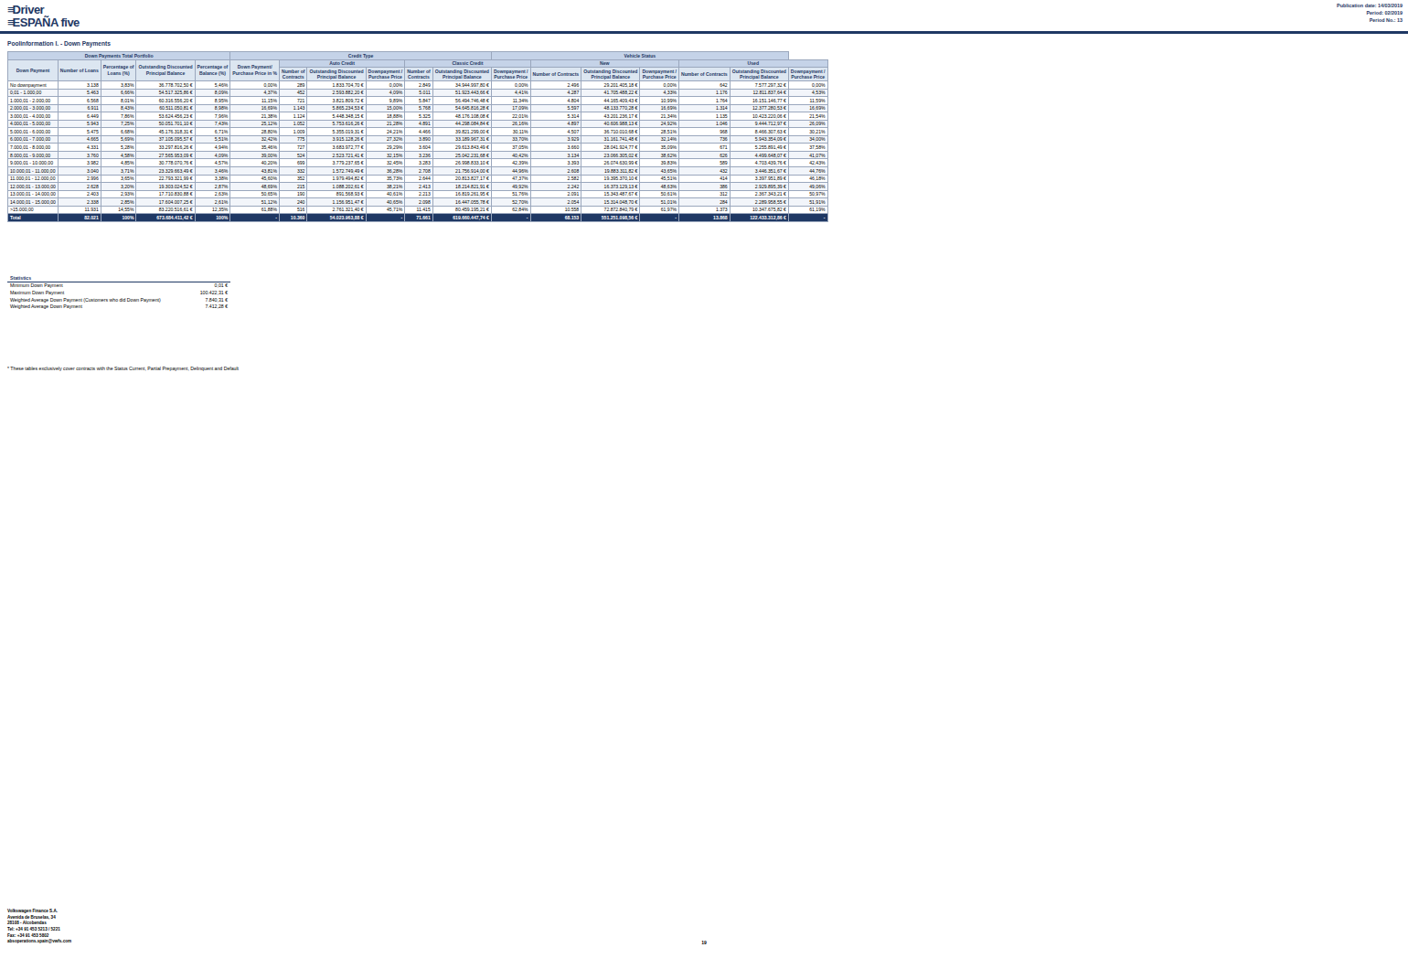≡Driver
≡ESPAÑA five
Publication date: 14/03/2019
Period: 02/2019
Period No.: 13
Poolinformation I. - Down Payments
| Down Payments Total Portfolio | Credit Type | Vehicle Status |
| --- | --- | --- |
| Down Payment | Number of Loans | Percentage of Loans (%) | Outstanding Discounted Principal Balance | Percentage of Balance (%) | Down Payment/ Purchase Price in % | Auto Credit | Classic Credit | New | Used |
| Number of Contracts | Outstanding Discounted Principal Balance | Downpayment / Purchase Price | Number of Contracts | Outstanding Discounted Principal Balance | Downpayment / Purchase Price | Number of Contracts | Outstanding Discounted Principal Balance | Downpayment / Purchase Price | Number of Contracts | Outstanding Discounted Principal Balance | Downpayment / Purchase Price |
| No downpayment | 3.138 | 3,83% | 36.778.702,50 € | 5,46% | 0,00% | 289 | 1.833.704,70 € | 0,00% | 2.849 | 34.944.997,80 € | 0,00% | 2.496 | 29.201.405,18 € | 0,00% | 642 | 7.577.297,32 € | 0,00% |
| 0,01 - 1.000,00 | 5.463 | 6,66% | 54.517.325,86 € | 8,09% | 4,37% | 452 | 2.593.882,20 € | 4,09% | 5.011 | 51.923.443,66 € | 4,41% | 4.287 | 41.705.488,22 € | 4,33% | 1.176 | 12.811.837,64 € | 4,53% |
| 1.000,01 - 2.000,00 | 6.568 | 8,01% | 60.316.556,20 € | 8,95% | 11,15% | 721 | 3.821.809,72 € | 9,89% | 5.847 | 56.494.746,48 € | 11,34% | 4.804 | 44.165.409,43 € | 10,99% | 1.764 | 16.151.146,77 € | 11,59% |
| 2.000,01 - 3.000,00 | 6.911 | 8,43% | 60.511.050,81 € | 8,98% | 16,69% | 1.143 | 5.865.234,53 € | 15,00% | 5.768 | 54.645.816,28 € | 17,09% | 5.597 | 48.133.770,28 € | 16,69% | 1.314 | 12.377.280,53 € | 16,69% |
| 3.000,01 - 4.000,00 | 6.449 | 7,86% | 53.624.456,23 € | 7,96% | 21,38% | 1.124 | 5.448.348,15 € | 18,88% | 5.325 | 48.176.108,08 € | 22,01% | 5.314 | 43.201.236,17 € | 21,34% | 1.135 | 10.423.220,06 € | 21,54% |
| 4.000,01 - 5.000,00 | 5.943 | 7,25% | 50.051.701,10 € | 7,43% | 25,12% | 1.052 | 5.753.616,26 € | 21,28% | 4.891 | 44.298.084,84 € | 26,16% | 4.897 | 40.606.988,13 € | 24,92% | 1.046 | 9.444.712,97 € | 26,09% |
| 5.000,01 - 6.000,00 | 5.475 | 6,68% | 45.176.318,31 € | 6,71% | 28,80% | 1.009 | 5.355.019,31 € | 24,21% | 4.466 | 39.821.299,00 € | 30,11% | 4.507 | 36.710.010,68 € | 28,51% | 968 | 8.466.307,63 € | 30,21% |
| 6.000,01 - 7.000,00 | 4.665 | 5,69% | 37.105.095,57 € | 5,51% | 32,42% | 775 | 3.915.128,26 € | 27,32% | 3.890 | 33.189.967,31 € | 33,70% | 3.929 | 31.161.741,48 € | 32,14% | 736 | 5.943.354,09 € | 34,00% |
| 7.000,01 - 8.000,00 | 4.331 | 5,28% | 33.297.816,26 € | 4,94% | 35,46% | 727 | 3.683.972,77 € | 29,29% | 3.604 | 29.613.843,49 € | 37,05% | 3.660 | 28.041.924,77 € | 35,09% | 671 | 5.255.891,49 € | 37,58% |
| 8.000,01 - 9.000,00 | 3.760 | 4,58% | 27.565.953,09 € | 4,09% | 39,00% | 524 | 2.523.721,41 € | 32,15% | 3.236 | 25.042.231,68 € | 40,42% | 3.134 | 23.066.305,02 € | 38,62% | 626 | 4.499.648,07 € | 41,07% |
| 9.000,01 - 10.000,00 | 3.982 | 4,85% | 30.778.070,76 € | 4,57% | 40,20% | 699 | 3.779.237,65 € | 32,45% | 3.283 | 26.998.833,10 € | 42,39% | 3.393 | 26.074.630,99 € | 39,83% | 589 | 4.703.439,76 € | 42,43% |
| 10.000,01 - 11.000,00 | 3.040 | 3,71% | 23.329.663,49 € | 3,46% | 43,81% | 332 | 1.572.749,49 € | 36,28% | 2.708 | 21.756.914,00 € | 44,96% | 2.608 | 19.883.311,82 € | 43,65% | 432 | 3.446.351,67 € | 44,76% |
| 11.000,01 - 12.000,00 | 2.996 | 3,65% | 22.793.321,99 € | 3,38% | 45,60% | 352 | 1.979.494,82 € | 35,73% | 2.644 | 20.813.827,17 € | 47,37% | 2.582 | 19.395.370,10 € | 45,51% | 414 | 3.397.951,89 € | 46,18% |
| 12.000,01 - 13.000,00 | 2.628 | 3,20% | 19.303.024,52 € | 2,87% | 48,69% | 215 | 1.088.202,61 € | 38,21% | 2.413 | 18.214.821,91 € | 49,92% | 2.242 | 16.373.129,13 € | 48,63% | 386 | 2.929.895,39 € | 49,06% |
| 13.000,01 - 14.000,00 | 2.403 | 2,93% | 17.710.830,88 € | 2,63% | 50,65% | 190 | 891.568,93 € | 40,61% | 2.213 | 16.819.261,95 € | 51,76% | 2.091 | 15.343.487,67 € | 50,61% | 312 | 2.367.343,21 € | 50,97% |
| 14.000,01 - 15.000,00 | 2.338 | 2,85% | 17.604.007,25 € | 2,61% | 51,12% | 240 | 1.156.951,47 € | 40,65% | 2.098 | 16.447.055,78 € | 52,70% | 2.054 | 15.314.048,70 € | 51,01% | 284 | 2.289.958,55 € | 51,91% |
| >15.000,00 | 11.931 | 14,55% | 83.220.516,61 € | 12,35% | 61,88% | 516 | 2.761.321,40 € | 45,71% | 11.415 | 80.459.195,21 € | 62,84% | 10.558 | 72.872.840,79 € | 61,97% | 1.373 | 10.347.675,82 € | 61,19% |
| Total | 82.021 | 100% | 673.684.411,42 € | 100% | - | 10.360 | 54.023.963,88 € | - | 71.661 | 619.660.447,74 € | - | 68.153 | 551.251.098,56 € | - | 13.868 | 122.433.312,86 € | - |
| Statistics | |
| Minimum Down Payment | 0,01 € |
| Maximum Down Payment | 100.422,31 € |
| Weighted Average Down Payment (Customers who did Down Payment) | 7.840,31 € |
| Weighted Average Down Payment | 7.412,28 € |
* These tables exclusively cover contracts with the Status Current, Partial Prepayment, Delinquent and Default
Volkswagen Finance S.A.
Avenida de Bruselas, 34
28108 - Alcobendas
Tel: +34 91 453 5213 / 5221
Fax: +34 91 453 5802
absoperations.spain@vwfs.com
19